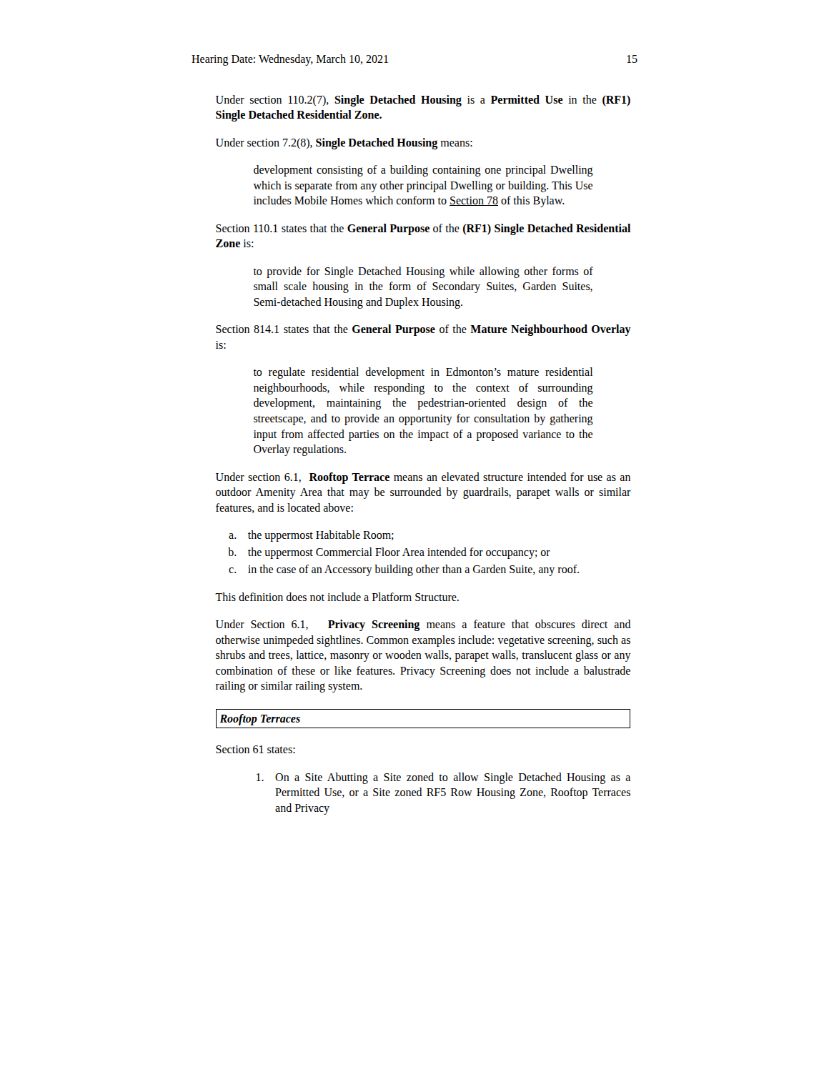Hearing Date: Wednesday, March 10, 2021
15
Under section 110.2(7), Single Detached Housing is a Permitted Use in the (RF1) Single Detached Residential Zone.
Under section 7.2(8), Single Detached Housing means:
development consisting of a building containing one principal Dwelling which is separate from any other principal Dwelling or building. This Use includes Mobile Homes which conform to Section 78 of this Bylaw.
Section 110.1 states that the General Purpose of the (RF1) Single Detached Residential Zone is:
to provide for Single Detached Housing while allowing other forms of small scale housing in the form of Secondary Suites, Garden Suites, Semi-detached Housing and Duplex Housing.
Section 814.1 states that the General Purpose of the Mature Neighbourhood Overlay is:
to regulate residential development in Edmonton’s mature residential neighbourhoods, while responding to the context of surrounding development, maintaining the pedestrian-oriented design of the streetscape, and to provide an opportunity for consultation by gathering input from affected parties on the impact of a proposed variance to the Overlay regulations.
Under section 6.1, Rooftop Terrace means an elevated structure intended for use as an outdoor Amenity Area that may be surrounded by guardrails, parapet walls or similar features, and is located above:
the uppermost Habitable Room;
the uppermost Commercial Floor Area intended for occupancy; or
in the case of an Accessory building other than a Garden Suite, any roof.
This definition does not include a Platform Structure.
Under Section 6.1, Privacy Screening means a feature that obscures direct and otherwise unimpeded sightlines. Common examples include: vegetative screening, such as shrubs and trees, lattice, masonry or wooden walls, parapet walls, translucent glass or any combination of these or like features. Privacy Screening does not include a balustrade railing or similar railing system.
Rooftop Terraces
Section 61 states:
On a Site Abutting a Site zoned to allow Single Detached Housing as a Permitted Use, or a Site zoned RF5 Row Housing Zone, Rooftop Terraces and Privacy